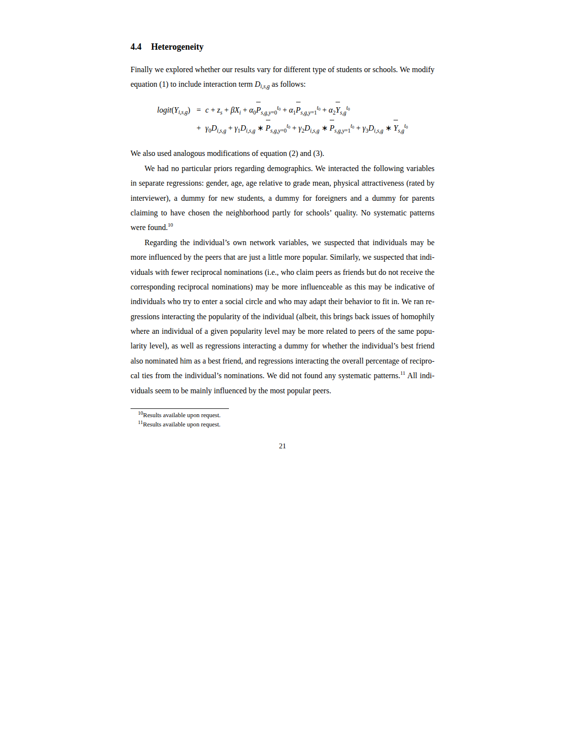4.4 Heterogeneity
Finally we explored whether our results vary for different type of students or schools. We modify equation (1) to include interaction term Di,s,g as follows:
| logit ( Y i,s,g ) | = | c + z s + βX i + α 0 P s,g,y =0 t 0 + α 1 P s,g,y =1 t 0 + α 2 Y s,g t 0 |
| | + | γ 0 D i,s,g + γ 1 D i,s,g ∗ P s,g,y =0 t 0 + γ 2 D i,s,g ∗ P s,g,y =1 t 0 + γ 3 D i,s,g ∗ Y s,g t 0 |
We also used analogous modifications of equation (2) and (3).
We had no particular priors regarding demographics. We interacted the following variables in separate regressions: gender, age, age relative to grade mean, physical attractiveness (rated by interviewer), a dummy for new students, a dummy for foreigners and a dummy for parents claiming to have chosen the neighborhood partly for schools’ quality. No systematic patterns were found.10
Regarding the individual’s own network variables, we suspected that individuals may be more influenced by the peers that are just a little more popular. Similarly, we suspected that individuals with fewer reciprocal nominations (i.e., who claim peers as friends but do not receive the corresponding reciprocal nominations) may be more influenceable as this may be indicative of individuals who try to enter a social circle and who may adapt their behavior to fit in. We ran regressions interacting the popularity of the individual (albeit, this brings back issues of homophily where an individual of a given popularity level may be more related to peers of the same popularity level), as well as regressions interacting a dummy for whether the individual’s best friend also nominated him as a best friend, and regressions interacting the overall percentage of reciprocal ties from the individual’s nominations. We did not found any systematic patterns.11 All individuals seem to be mainly influenced by the most popular peers.
10Results available upon request.
11Results available upon request.
21